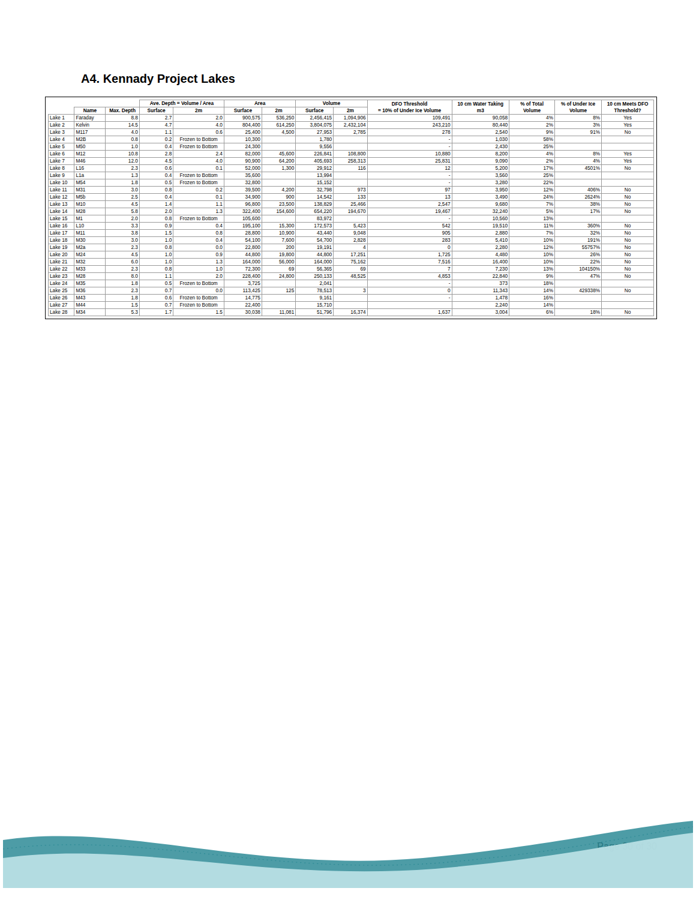A4. Kennady Project Lakes
| | | | Ave. Depth = Volume / Area | Area | Volume | DFO Threshold = 10% of Under Ice Volume | 10 cm Water Taking m3 | % of Total Volume | % of Under Ice Volume | 10 cm Meets DFO Threshold? |
| --- | --- | --- | --- | --- | --- | --- | --- | --- | --- | --- |
| | Name | Max. Depth | Surface | 2m | Surface | 2m | Surface | 2m |
| Lake 1 | Faraday | 8.8 | 2.7 | 2.0 | 900,575 | 536,250 | 2,456,415 | 1,094,906 | 109,491 | 90,058 | 4% | 8% | Yes |
| Lake 2 | Kelvin | 14.5 | 4.7 | 4.0 | 804,400 | 614,250 | 3,804,075 | 2,432,104 | 243,210 | 80,440 | 2% | 3% | Yes |
| Lake 3 | M117 | 4.0 | 1.1 | 0.6 | 25,400 | 4,500 | 27,953 | 2,785 | 278 | 2,540 | 9% | 91% | No |
| Lake 4 | M2B | 0.8 | 0.2 | Frozen to Bottom | 10,300 | | 1,780 | | - | 1,030 | 58% | | |
| Lake 5 | M50 | 1.0 | 0.4 | Frozen to Bottom | 24,300 | | 9,556 | | - | 2,430 | 25% | | |
| Lake 6 | M12 | 10.8 | 2.8 | 2.4 | 82,000 | 45,600 | 226,841 | 108,800 | 10,880 | 8,200 | 4% | 8% | Yes |
| Lake 7 | M46 | 12.0 | 4.5 | 4.0 | 90,900 | 64,200 | 405,693 | 258,313 | 25,831 | 9,090 | 2% | 4% | Yes |
| Lake 8 | L16 | 2.3 | 0.6 | 0.1 | 52,000 | 1,300 | 29,912 | 116 | 12 | 5,200 | 17% | 4501% | No |
| Lake 9 | L1a | 1.3 | 0.4 | Frozen to Bottom | 35,600 | | 13,994 | | - | 3,560 | 25% | | |
| Lake 10 | M54 | 1.8 | 0.5 | Frozen to Bottom | 32,800 | | 15,152 | | - | 3,280 | 22% | | |
| Lake 11 | M31 | 3.0 | 0.8 | 0.2 | 39,500 | 4,200 | 32,798 | 973 | 97 | 3,950 | 12% | 406% | No |
| Lake 12 | M5b | 2.5 | 0.4 | 0.1 | 34,900 | 900 | 14,542 | 133 | 13 | 3,490 | 24% | 2624% | No |
| Lake 13 | M10 | 4.5 | 1.4 | 1.1 | 96,800 | 23,500 | 138,829 | 25,466 | 2,547 | 9,680 | 7% | 38% | No |
| Lake 14 | M28 | 5.8 | 2.0 | 1.3 | 322,400 | 154,600 | 654,220 | 194,670 | 19,467 | 32,240 | 5% | 17% | No |
| Lake 15 | M1 | 2.0 | 0.8 | Frozen to Bottom | 105,600 | | 83,972 | | - | 10,560 | 13% | | |
| Lake 16 | L10 | 3.3 | 0.9 | 0.4 | 195,100 | 15,300 | 172,573 | 5,423 | 542 | 19,510 | 11% | 360% | No |
| Lake 17 | M11 | 3.8 | 1.5 | 0.8 | 28,800 | 10,900 | 43,440 | 9,048 | 905 | 2,880 | 7% | 32% | No |
| Lake 18 | M30 | 3.0 | 1.0 | 0.4 | 54,100 | 7,600 | 54,700 | 2,828 | 283 | 5,410 | 10% | 191% | No |
| Lake 19 | M2a | 2.3 | 0.8 | 0.0 | 22,800 | 200 | 19,191 | 4 | 0 | 2,280 | 12% | 55757% | No |
| Lake 20 | M24 | 4.5 | 1.0 | 0.9 | 44,800 | 19,800 | 44,800 | 17,251 | 1,725 | 4,480 | 10% | 26% | No |
| Lake 21 | M32 | 6.0 | 1.0 | 1.3 | 164,000 | 56,000 | 164,000 | 75,162 | 7,516 | 16,400 | 10% | 22% | No |
| Lake 22 | M33 | 2.3 | 0.8 | 1.0 | 72,300 | 69 | 56,365 | 69 | 7 | 7,230 | 13% | 104150% | No |
| Lake 23 | M28 | 8.0 | 1.1 | 2.0 | 228,400 | 24,800 | 250,133 | 48,525 | 4,853 | 22,840 | 9% | 47% | No |
| Lake 24 | M35 | 1.8 | 0.5 | Frozen to Bottom | 3,725 | | 2,041 | | - | 373 | 18% | | |
| Lake 25 | M36 | 2.3 | 0.7 | 0.0 | 113,425 | 125 | 78,513 | 3 | 0 | 11,343 | 14% | 429338% | No |
| Lake 26 | M43 | 1.8 | 0.6 | Frozen to Bottom | 14,775 | | 9,161 | | - | 1,478 | 16% | | |
| Lake 27 | M44 | 1.5 | 0.7 | Frozen to Bottom | 22,400 | | 15,710 | | | 2,240 | 14% | | |
| Lake 28 | M34 | 5.3 | 1.7 | 1.5 | 30,038 | 11,081 | 51,796 | 16,374 | 1,637 | 3,004 | 6% | 18% | No |
Page 30 of 30